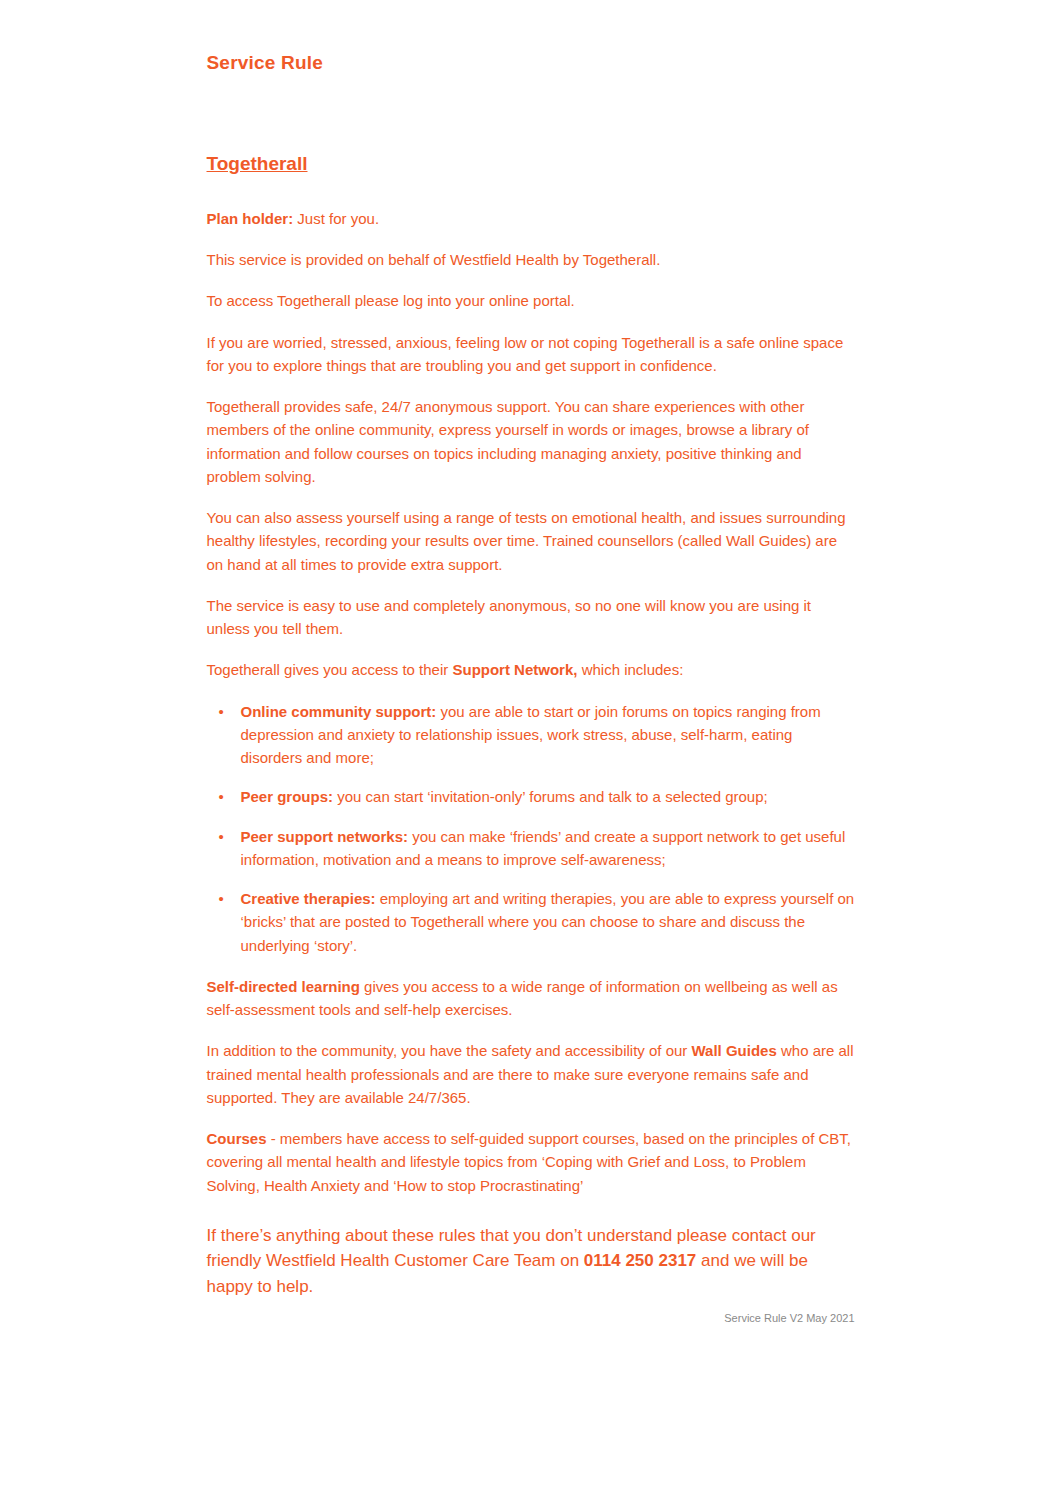Service Rule
Togetherall
Plan holder: Just for you.
This service is provided on behalf of Westfield Health by Togetherall.
To access Togetherall please log into your online portal.
If you are worried, stressed, anxious, feeling low or not coping Togetherall is a safe online space for you to explore things that are troubling you and get support in confidence.
Togetherall provides safe, 24/7 anonymous support. You can share experiences with other members of the online community, express yourself in words or images, browse a library of information and follow courses on topics including managing anxiety, positive thinking and problem solving.
You can also assess yourself using a range of tests on emotional health, and issues surrounding healthy lifestyles, recording your results over time. Trained counsellors (called Wall Guides) are on hand at all times to provide extra support.
The service is easy to use and completely anonymous, so no one will know you are using it unless you tell them.
Togetherall gives you access to their Support Network, which includes:
Online community support: you are able to start or join forums on topics ranging from depression and anxiety to relationship issues, work stress, abuse, self-harm, eating disorders and more;
Peer groups: you can start ‘invitation-only’ forums and talk to a selected group;
Peer support networks: you can make ‘friends’ and create a support network to get useful information, motivation and a means to improve self-awareness;
Creative therapies: employing art and writing therapies, you are able to express yourself on ‘bricks’ that are posted to Togetherall where you can choose to share and discuss the underlying ‘story’.
Self-directed learning gives you access to a wide range of information on wellbeing as well as self-assessment tools and self-help exercises.
In addition to the community, you have the safety and accessibility of our Wall Guides who are all trained mental health professionals and are there to make sure everyone remains safe and supported. They are available 24/7/365.
Courses - members have access to self-guided support courses, based on the principles of CBT, covering all mental health and lifestyle topics from ‘Coping with Grief and Loss, to Problem Solving, Health Anxiety and ‘How to stop Procrastinating’
If there’s anything about these rules that you don’t understand please contact our friendly Westfield Health Customer Care Team on 0114 250 2317 and we will be happy to help.
Service Rule V2 May 2021